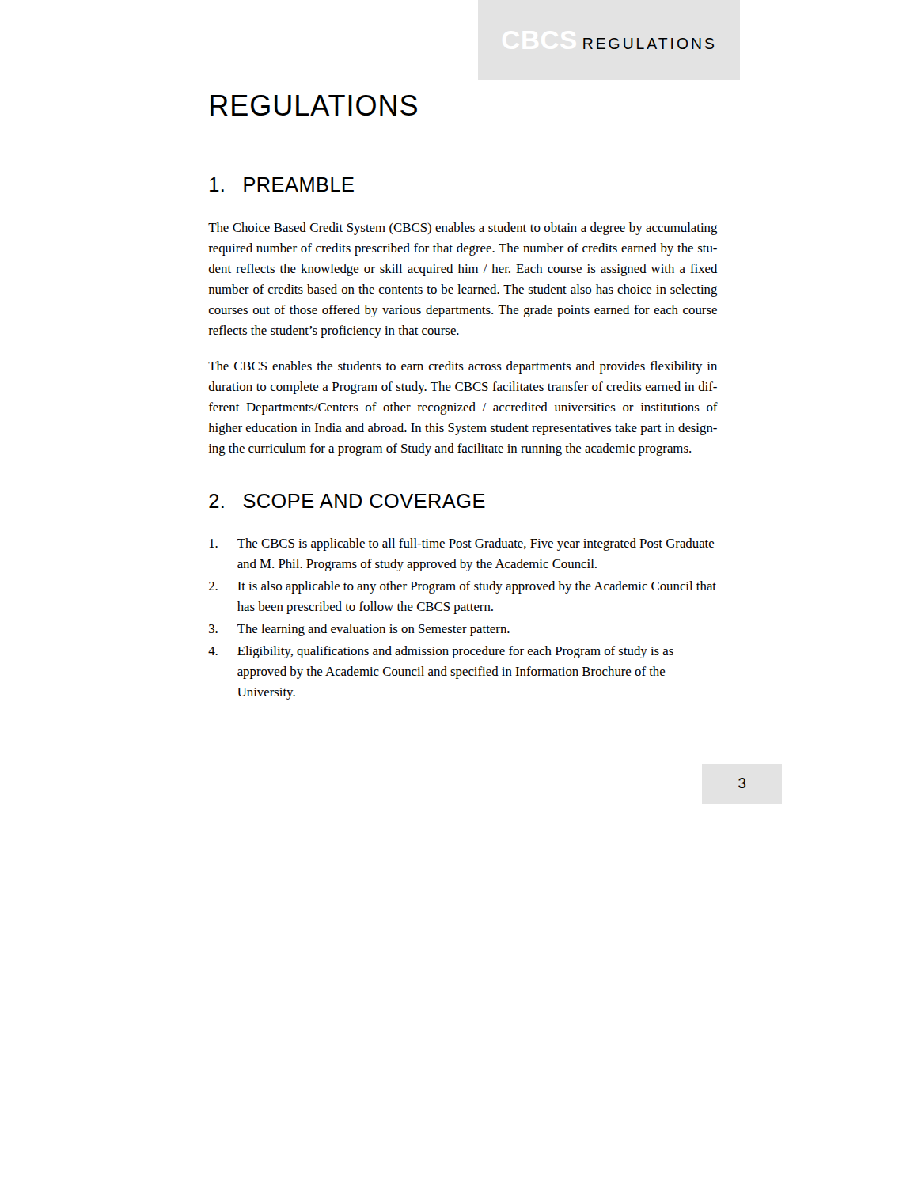CBCS REGULATIONS
REGULATIONS
1. PREAMBLE
The Choice Based Credit System (CBCS) enables a student to obtain a degree by accumulating required number of credits prescribed for that degree. The number of credits earned by the student reflects the knowledge or skill acquired him / her. Each course is assigned with a fixed number of credits based on the contents to be learned. The student also has choice in selecting courses out of those offered by various departments. The grade points earned for each course reflects the student’s proficiency in that course.
The CBCS enables the students to earn credits across departments and provides flexibility in duration to complete a Program of study. The CBCS facilitates transfer of credits earned in different Departments/Centers of other recognized / accredited universities or institutions of higher education in India and abroad. In this System student representatives take part in designing the curriculum for a program of Study and facilitate in running the academic programs.
2. SCOPE AND COVERAGE
The CBCS is applicable to all full-time Post Graduate, Five year integrated Post Graduate and M. Phil. Programs of study approved by the Academic Council.
It is also applicable to any other Program of study approved by the Academic Council that has been prescribed to follow the CBCS pattern.
The learning and evaluation is on Semester pattern.
Eligibility, qualifications and admission procedure for each Program of study is as approved by the Academic Council and specified in Information Brochure of the University.
3